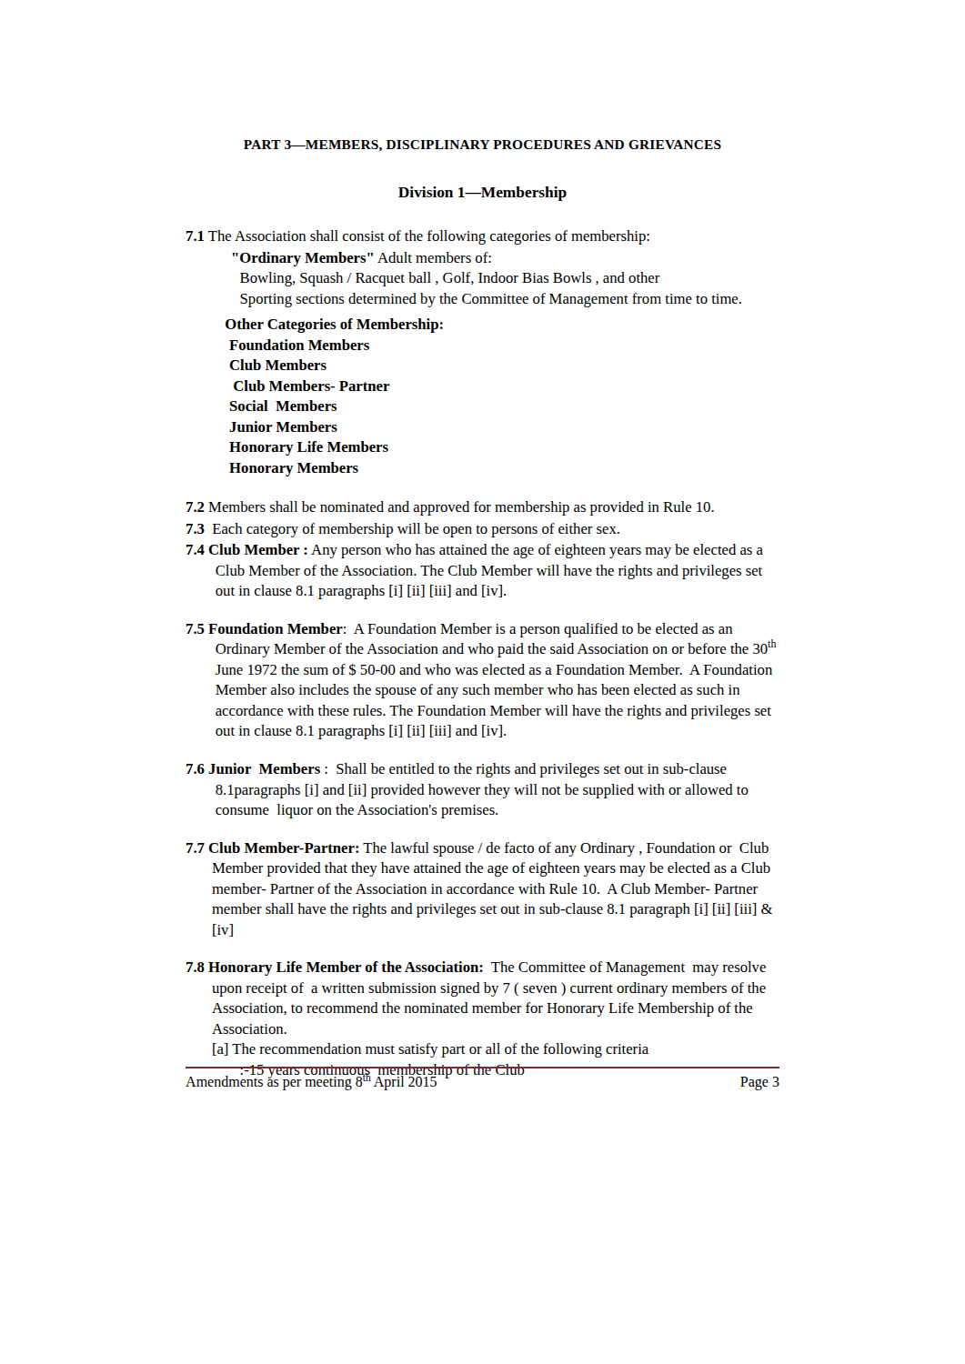PART 3—MEMBERS, DISCIPLINARY PROCEDURES AND GRIEVANCES
Division 1—Membership
7.1 The Association shall consist of the following categories of membership:
"Ordinary Members" Adult members of:
Bowling, Squash / Racquet ball , Golf, Indoor Bias Bowls , and other
Sporting sections determined by the Committee of Management from time to time.
Other Categories of Membership:
Foundation Members
Club Members
Club Members- Partner
Social Members
Junior Members
Honorary Life Members
Honorary Members
7.2 Members shall be nominated and approved for membership as provided in Rule 10.
7.3 Each category of membership will be open to persons of either sex.
7.4 Club Member : Any person who has attained the age of eighteen years may be elected as a Club Member of the Association. The Club Member will have the rights and privileges set out in clause 8.1 paragraphs [i] [ii] [iii] and [iv].
7.5 Foundation Member: A Foundation Member is a person qualified to be elected as an Ordinary Member of the Association and who paid the said Association on or before the 30th June 1972 the sum of $ 50-00 and who was elected as a Foundation Member. A Foundation Member also includes the spouse of any such member who has been elected as such in accordance with these rules. The Foundation Member will have the rights and privileges set out in clause 8.1 paragraphs [i] [ii] [iii] and [iv].
7.6 Junior Members : Shall be entitled to the rights and privileges set out in sub-clause 8.1paragraphs [i] and [ii] provided however they will not be supplied with or allowed to consume liquor on the Association's premises.
7.7 Club Member-Partner: The lawful spouse / de facto of any Ordinary , Foundation or Club Member provided that they have attained the age of eighteen years may be elected as a Club member- Partner of the Association in accordance with Rule 10. A Club Member- Partner member shall have the rights and privileges set out in sub-clause 8.1 paragraph [i] [ii] [iii] & [iv]
7.8 Honorary Life Member of the Association: The Committee of Management may resolve upon receipt of a written submission signed by 7 ( seven ) current ordinary members of the Association, to recommend the nominated member for Honorary Life Membership of the Association.
[a] The recommendation must satisfy part or all of the following criteria
:-15 years continuous membership of the Club
Amendments as per meeting 8th April 2015 Page 3